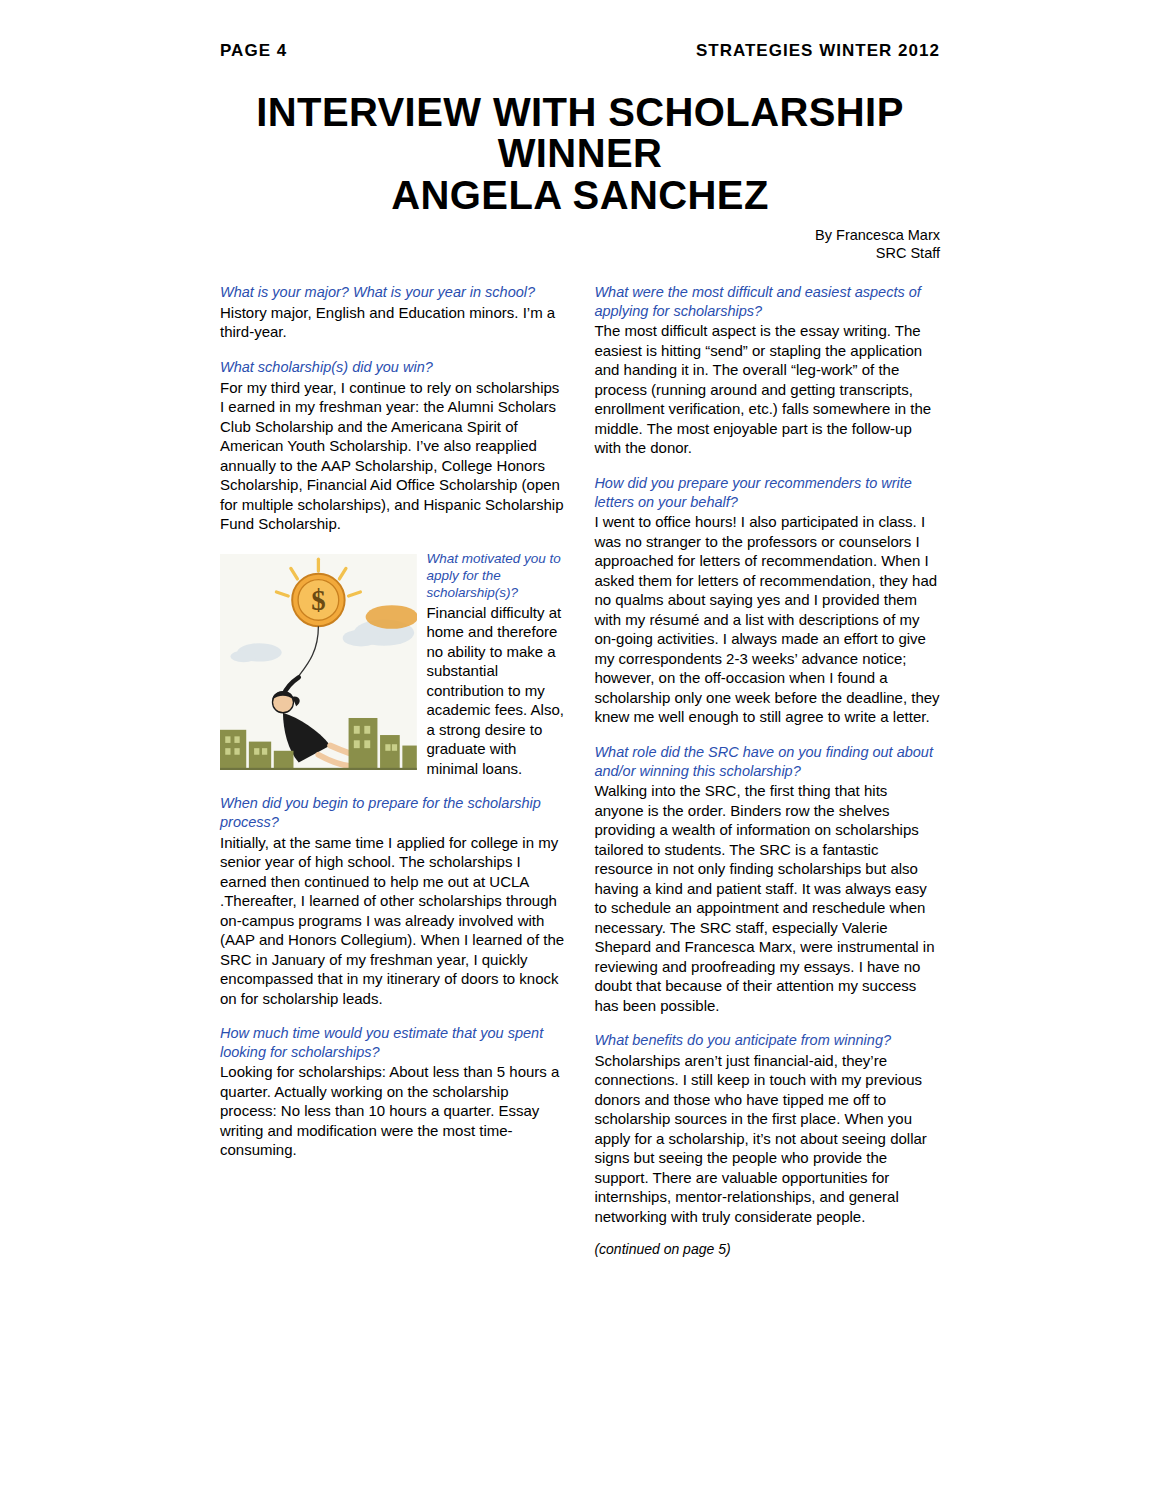PAGE 4
STRATEGIES WINTER 2012
Interview with Scholarship Winner
Angela Sanchez
By Francesca Marx
SRC Staff
What is your major? What is your year in school?
History major, English and Education minors. I’m a third-year.
What scholarship(s) did you win?
For my third year, I continue to rely on scholarships I earned in my freshman year: the Alumni Scholars Club Scholarship and the Americana Spirit of American Youth Scholarship. I’ve also reapplied annually to the AAP Scholarship, College Honors Scholarship, Financial Aid Office Scholarship (open for multiple scholarships), and Hispanic Scholarship Fund Scholarship.
Person holding a dollar-sign balloon above a city $
What motivated you to apply for the scholarship(s)?
Financial difficulty at home and therefore no ability to make a substantial contribution to my academic fees. Also, a strong desire to graduate with minimal loans.
When did you begin to prepare for the scholarship process?
Initially, at the same time I applied for college in my senior year of high school. The scholarships I earned then continued to help me out at UCLA .Thereafter, I learned of other scholarships through on-campus programs I was already involved with (AAP and Honors Collegium). When I learned of the SRC in January of my freshman year, I quickly encompassed that in my itinerary of doors to knock on for scholarship leads.
How much time would you estimate that you spent looking for scholarships?
Looking for scholarships: About less than 5 hours a quarter. Actually working on the scholarship process: No less than 10 hours a quarter. Essay writing and modification were the most time-consuming.
What were the most difficult and easiest aspects of applying for scholarships?
The most difficult aspect is the essay writing. The easiest is hitting “send” or stapling the application and handing it in. The overall “leg-work” of the process (running around and getting transcripts, enrollment verification, etc.) falls somewhere in the middle. The most enjoyable part is the follow-up with the donor.
How did you prepare your recommenders to write letters on your behalf?
I went to office hours! I also participated in class. I was no stranger to the professors or counselors I approached for letters of recommendation. When I asked them for letters of recommendation, they had no qualms about saying yes and I provided them with my résumé and a list with descriptions of my on-going activities. I always made an effort to give my correspondents 2-3 weeks’ advance notice; however, on the off-occasion when I found a scholarship only one week before the deadline, they knew me well enough to still agree to write a letter.
What role did the SRC have on you finding out about and/or winning this scholarship?
Walking into the SRC, the first thing that hits anyone is the order. Binders row the shelves providing a wealth of information on scholarships tailored to students. The SRC is a fantastic resource in not only finding scholarships but also having a kind and patient staff. It was always easy to schedule an appointment and reschedule when necessary. The SRC staff, especially Valerie Shepard and Francesca Marx, were instrumental in reviewing and proofreading my essays. I have no doubt that because of their attention my success has been possible.
What benefits do you anticipate from winning?
Scholarships aren’t just financial-aid, they’re connections. I still keep in touch with my previous donors and those who have tipped me off to scholarship sources in the first place. When you apply for a scholarship, it’s not about seeing dollar signs but seeing the people who provide the support. There are valuable opportunities for internships, mentor-relationships, and general networking with truly considerate people.
(continued on page 5)